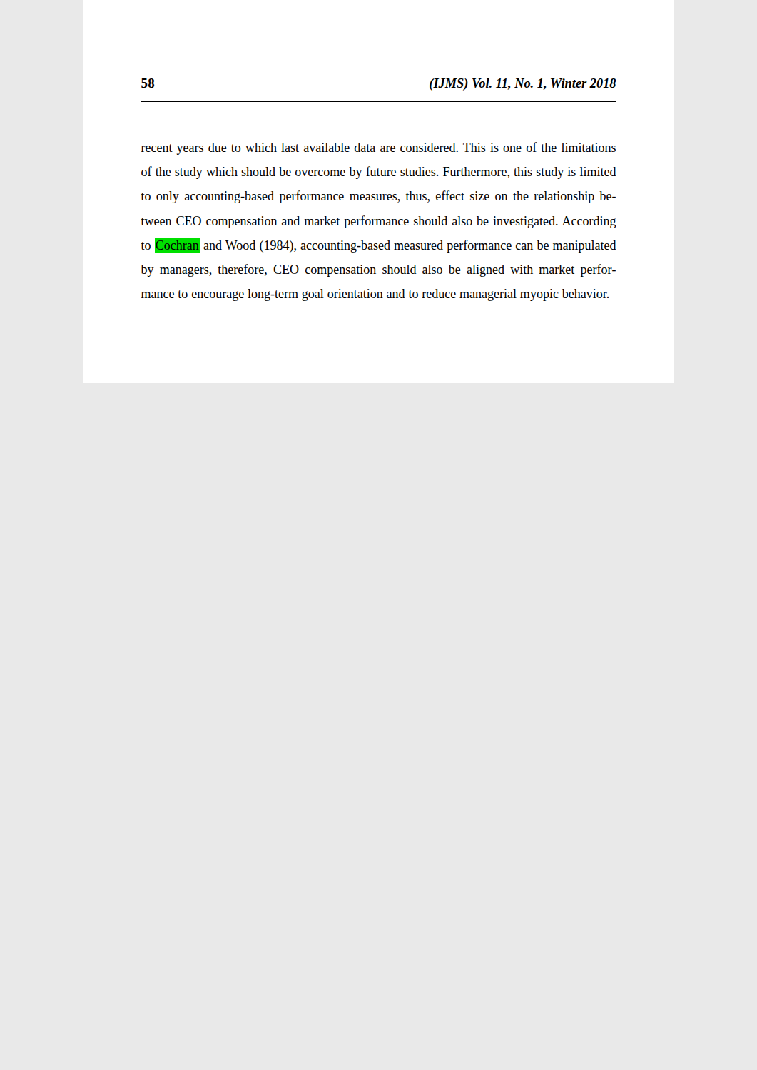58 (IJMS) Vol. 11, No. 1, Winter 2018
recent years due to which last available data are considered. This is one of the limitations of the study which should be overcome by future studies. Furthermore, this study is limited to only accounting-based performance measures, thus, effect size on the relationship between CEO compensation and market performance should also be investigated. According to Cochran and Wood (1984), accounting-based measured performance can be manipulated by managers, therefore, CEO compensation should also be aligned with market performance to encourage long-term goal orientation and to reduce managerial myopic behavior.